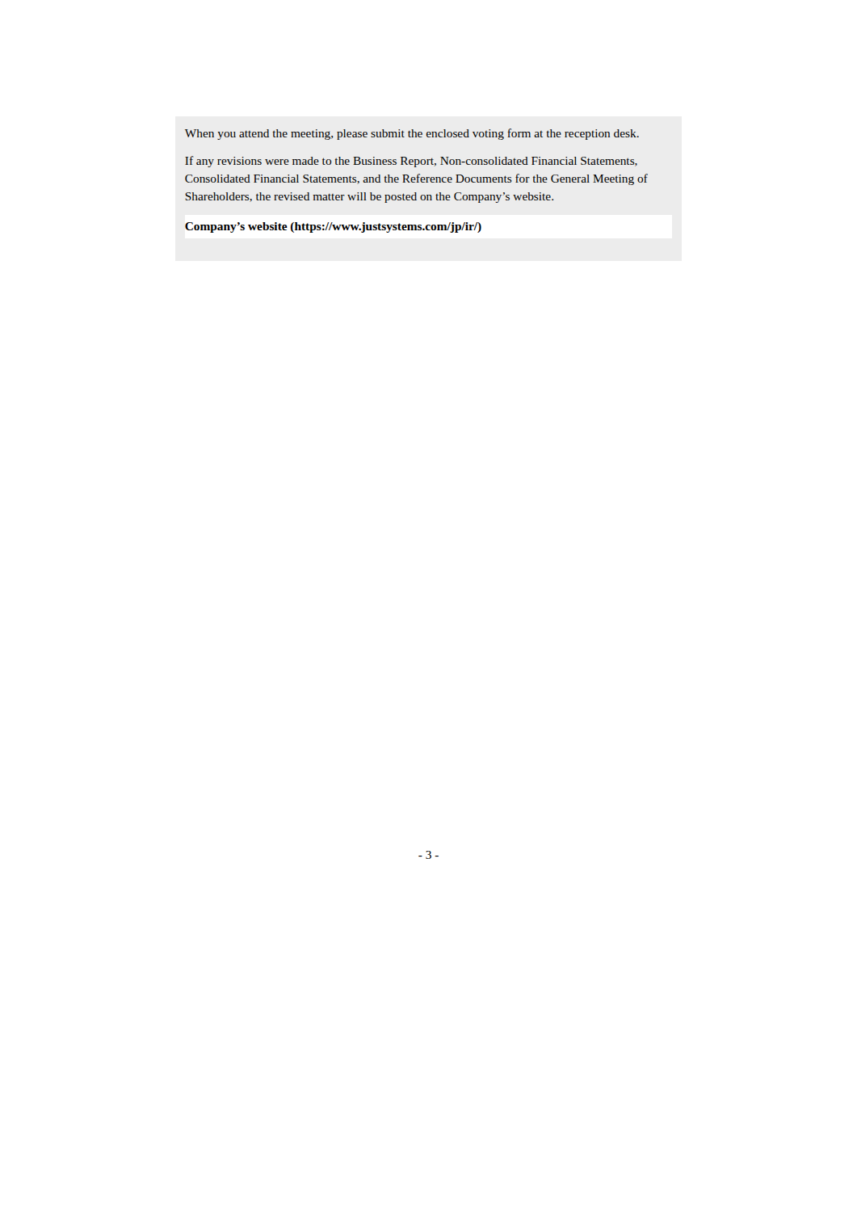When you attend the meeting, please submit the enclosed voting form at the reception desk.
If any revisions were made to the Business Report, Non-consolidated Financial Statements, Consolidated Financial Statements, and the Reference Documents for the General Meeting of Shareholders, the revised matter will be posted on the Company’s website.
Company’s website (https://www.justsystems.com/jp/ir/)
- 3 -